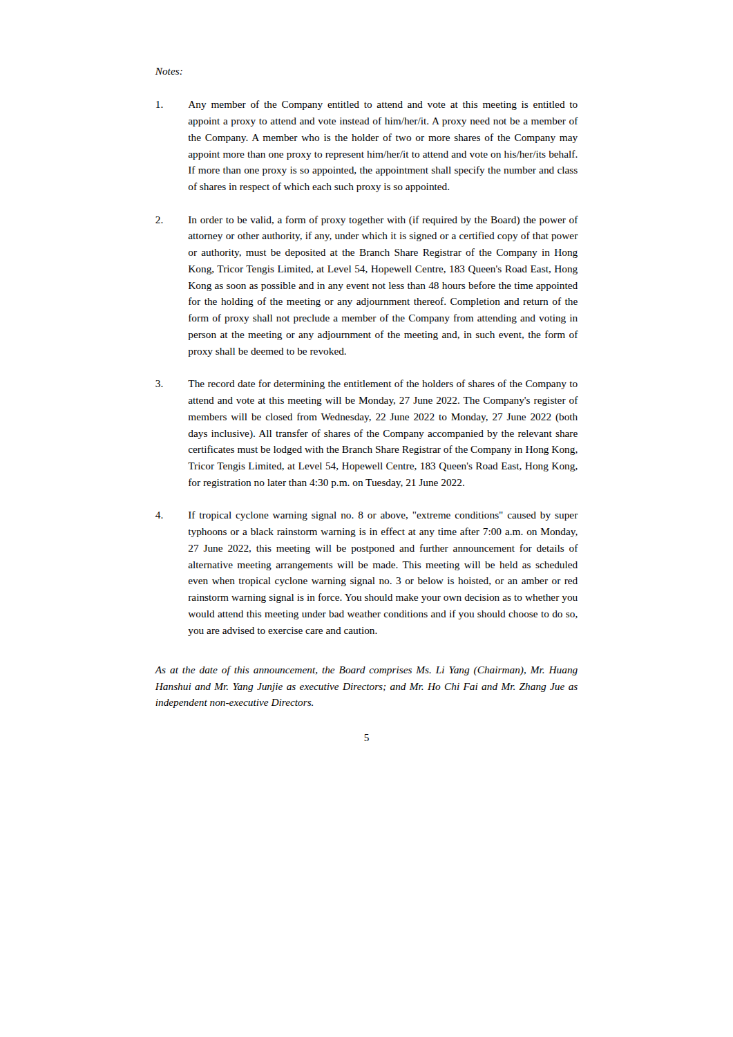Notes:
Any member of the Company entitled to attend and vote at this meeting is entitled to appoint a proxy to attend and vote instead of him/her/it. A proxy need not be a member of the Company. A member who is the holder of two or more shares of the Company may appoint more than one proxy to represent him/her/it to attend and vote on his/her/its behalf. If more than one proxy is so appointed, the appointment shall specify the number and class of shares in respect of which each such proxy is so appointed.
In order to be valid, a form of proxy together with (if required by the Board) the power of attorney or other authority, if any, under which it is signed or a certified copy of that power or authority, must be deposited at the Branch Share Registrar of the Company in Hong Kong, Tricor Tengis Limited, at Level 54, Hopewell Centre, 183 Queen's Road East, Hong Kong as soon as possible and in any event not less than 48 hours before the time appointed for the holding of the meeting or any adjournment thereof. Completion and return of the form of proxy shall not preclude a member of the Company from attending and voting in person at the meeting or any adjournment of the meeting and, in such event, the form of proxy shall be deemed to be revoked.
The record date for determining the entitlement of the holders of shares of the Company to attend and vote at this meeting will be Monday, 27 June 2022. The Company's register of members will be closed from Wednesday, 22 June 2022 to Monday, 27 June 2022 (both days inclusive). All transfer of shares of the Company accompanied by the relevant share certificates must be lodged with the Branch Share Registrar of the Company in Hong Kong, Tricor Tengis Limited, at Level 54, Hopewell Centre, 183 Queen's Road East, Hong Kong, for registration no later than 4:30 p.m. on Tuesday, 21 June 2022.
If tropical cyclone warning signal no. 8 or above, "extreme conditions" caused by super typhoons or a black rainstorm warning is in effect at any time after 7:00 a.m. on Monday, 27 June 2022, this meeting will be postponed and further announcement for details of alternative meeting arrangements will be made. This meeting will be held as scheduled even when tropical cyclone warning signal no. 3 or below is hoisted, or an amber or red rainstorm warning signal is in force. You should make your own decision as to whether you would attend this meeting under bad weather conditions and if you should choose to do so, you are advised to exercise care and caution.
As at the date of this announcement, the Board comprises Ms. Li Yang (Chairman), Mr. Huang Hanshui and Mr. Yang Junjie as executive Directors; and Mr. Ho Chi Fai and Mr. Zhang Jue as independent non-executive Directors.
5